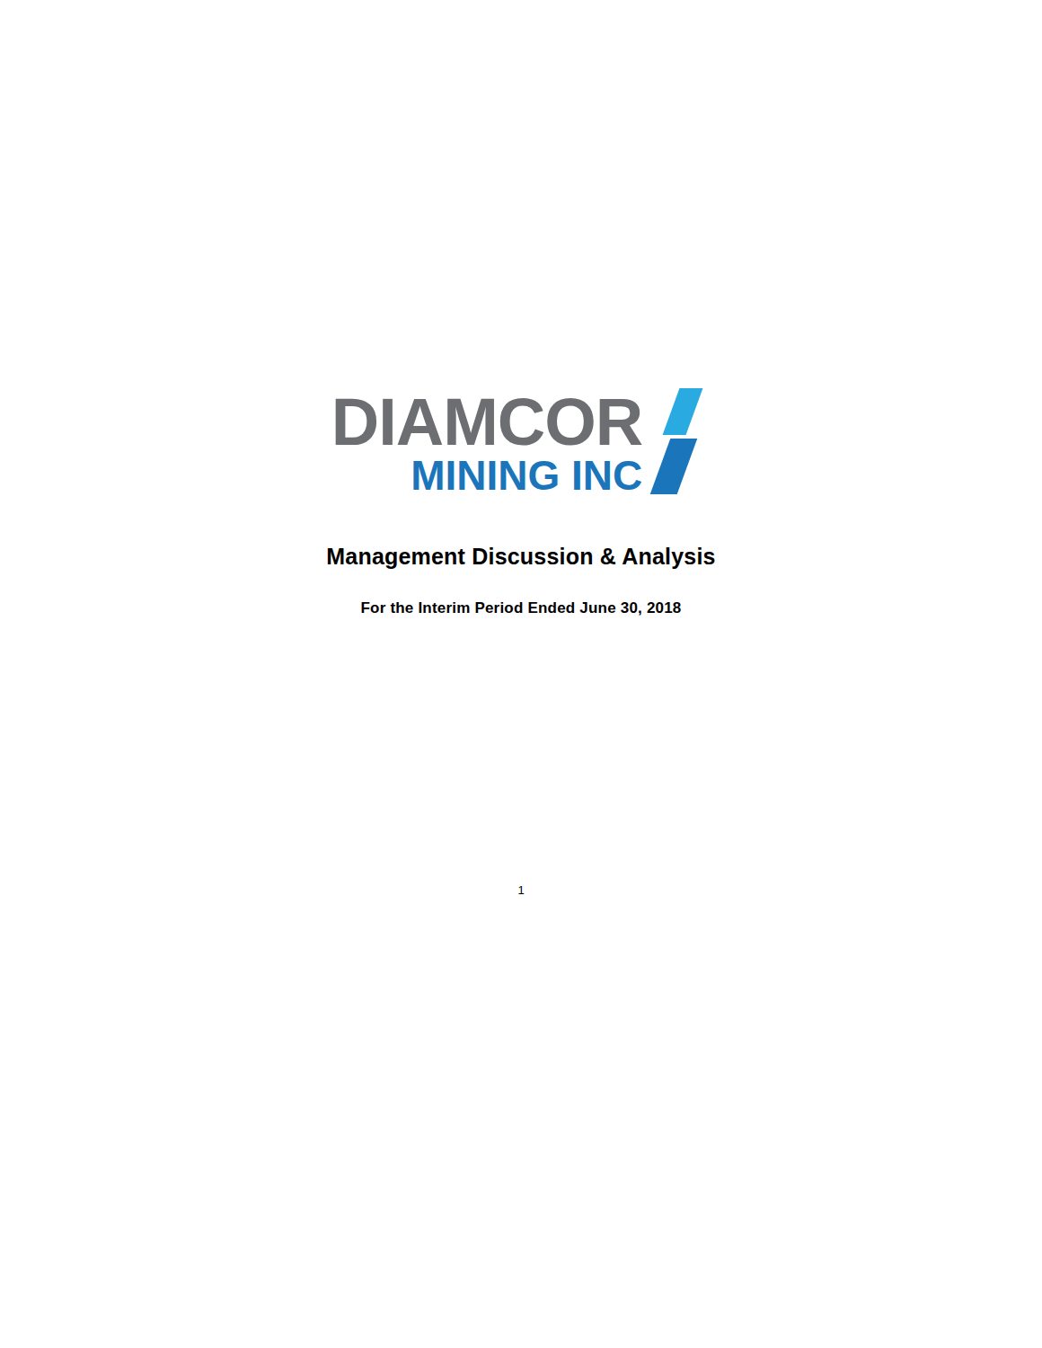DIAMCOR
MINING INC
Management Discussion & Analysis
For the Interim Period Ended June 30, 2018
1